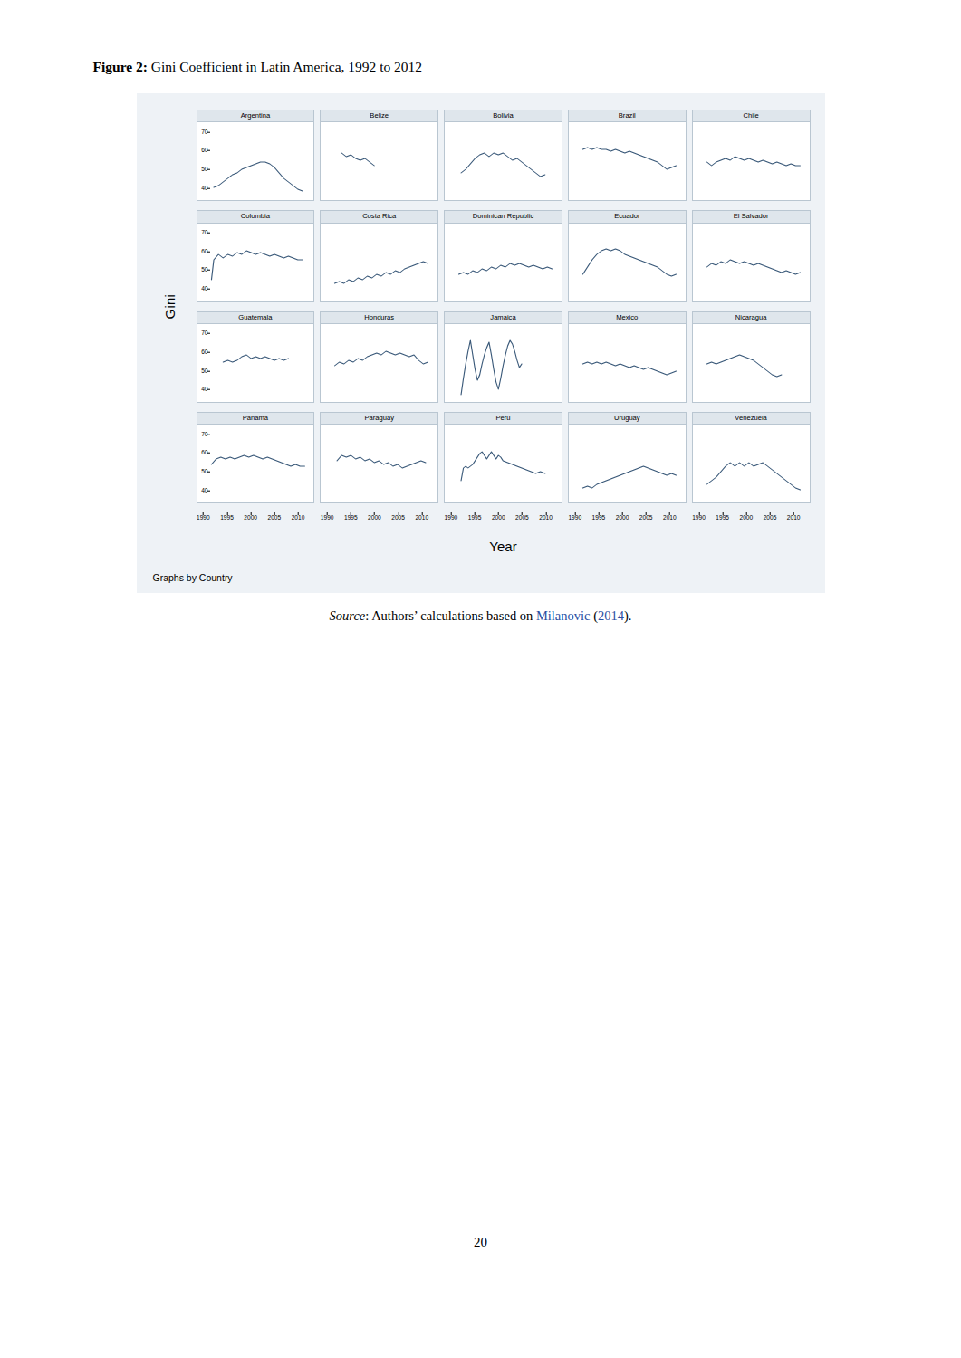Figure 2: Gini Coefficient in Latin America, 1992 to 2012
Gini
Argentina
70
60
50
40
Belize
Bolivia
Brazil
Chile
Colombia
70
60
50
40
Costa Rica
Dominican Republic
Ecuador
El Salvador
Guatemala
70
60
50
40
Honduras
Jamaica
Mexico
Nicaragua
Panama
70
60
50
40
Paraguay
Peru
Uruguay
Venezuela
1990
1995
2000
2005
2010
1990
1995
2000
2005
2010
1990
1995
2000
2005
2010
1990
1995
2000
2005
2010
1990
1995
2000
2005
2010
Year
Graphs by Country
Source: Authors’ calculations based on Milanovic (2014).
20